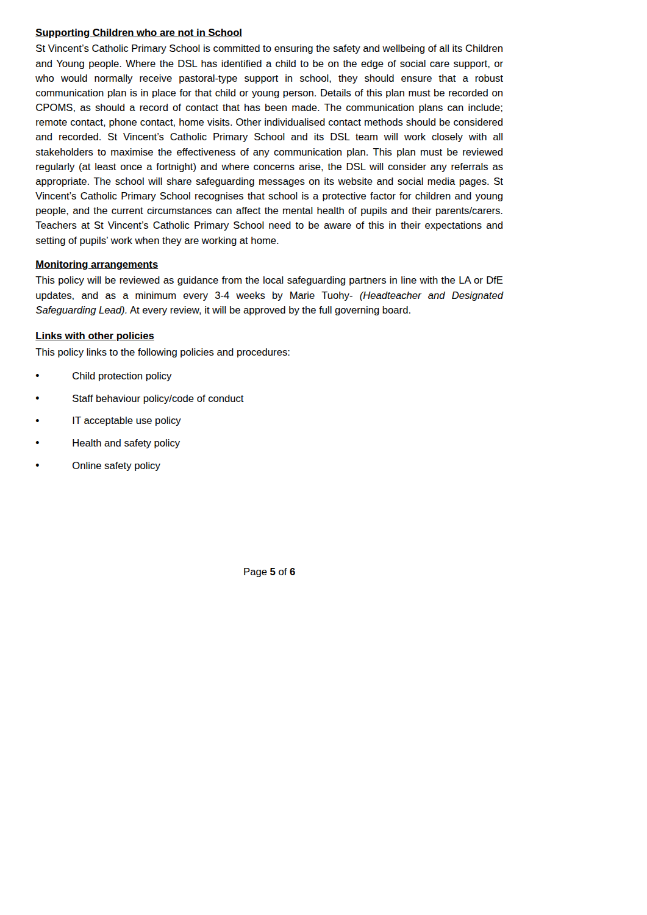Supporting Children who are not in School
St Vincent’s Catholic Primary School is committed to ensuring the safety and wellbeing of all its Children and Young people. Where the DSL has identified a child to be on the edge of social care support, or who would normally receive pastoral-type support in school, they should ensure that a robust communication plan is in place for that child or young person. Details of this plan must be recorded on CPOMS, as should a record of contact that has been made. The communication plans can include; remote contact, phone contact, home visits. Other individualised contact methods should be considered and recorded. St Vincent’s Catholic Primary School and its DSL team will work closely with all stakeholders to maximise the effectiveness of any communication plan. This plan must be reviewed regularly (at least once a fortnight) and where concerns arise, the DSL will consider any referrals as appropriate. The school will share safeguarding messages on its website and social media pages. St Vincent’s Catholic Primary School recognises that school is a protective factor for children and young people, and the current circumstances can affect the mental health of pupils and their parents/carers. Teachers at St Vincent’s Catholic Primary School need to be aware of this in their expectations and setting of pupils’ work when they are working at home.
Monitoring arrangements
This policy will be reviewed as guidance from the local safeguarding partners in line with the LA or DfE updates, and as a minimum every 3-4 weeks by Marie Tuohy- (Headteacher and Designated Safeguarding Lead). At every review, it will be approved by the full governing board.
Links with other policies
This policy links to the following policies and procedures:
Child protection policy
Staff behaviour policy/code of conduct
IT acceptable use policy
Health and safety policy
Online safety policy
Page 5 of 6